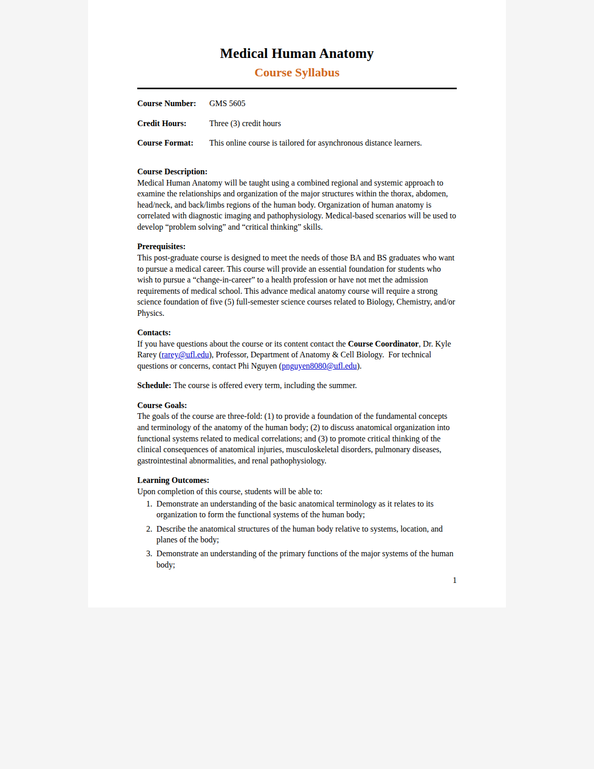Medical Human Anatomy
Course Syllabus
| Course Number: | GMS 5605 |
| Credit Hours: | Three (3) credit hours |
| Course Format: | This online course is tailored for asynchronous distance learners. |
Course Description:
Medical Human Anatomy will be taught using a combined regional and systemic approach to examine the relationships and organization of the major structures within the thorax, abdomen, head/neck, and back/limbs regions of the human body. Organization of human anatomy is correlated with diagnostic imaging and pathophysiology. Medical-based scenarios will be used to develop “problem solving” and “critical thinking” skills.
Prerequisites:
This post-graduate course is designed to meet the needs of those BA and BS graduates who want to pursue a medical career. This course will provide an essential foundation for students who wish to pursue a “change-in-career” to a health profession or have not met the admission requirements of medical school. This advance medical anatomy course will require a strong science foundation of five (5) full-semester science courses related to Biology, Chemistry, and/or Physics.
Contacts:
If you have questions about the course or its content contact the Course Coordinator, Dr. Kyle Rarey (rarey@ufl.edu), Professor, Department of Anatomy & Cell Biology. For technical questions or concerns, contact Phi Nguyen (pnguyen8080@ufl.edu).
Schedule: The course is offered every term, including the summer.
Course Goals:
The goals of the course are three-fold: (1) to provide a foundation of the fundamental concepts and terminology of the anatomy of the human body; (2) to discuss anatomical organization into functional systems related to medical correlations; and (3) to promote critical thinking of the clinical consequences of anatomical injuries, musculoskeletal disorders, pulmonary diseases, gastrointestinal abnormalities, and renal pathophysiology.
Learning Outcomes:
Upon completion of this course, students will be able to:
Demonstrate an understanding of the basic anatomical terminology as it relates to its organization to form the functional systems of the human body;
Describe the anatomical structures of the human body relative to systems, location, and planes of the body;
Demonstrate an understanding of the primary functions of the major systems of the human body;
1